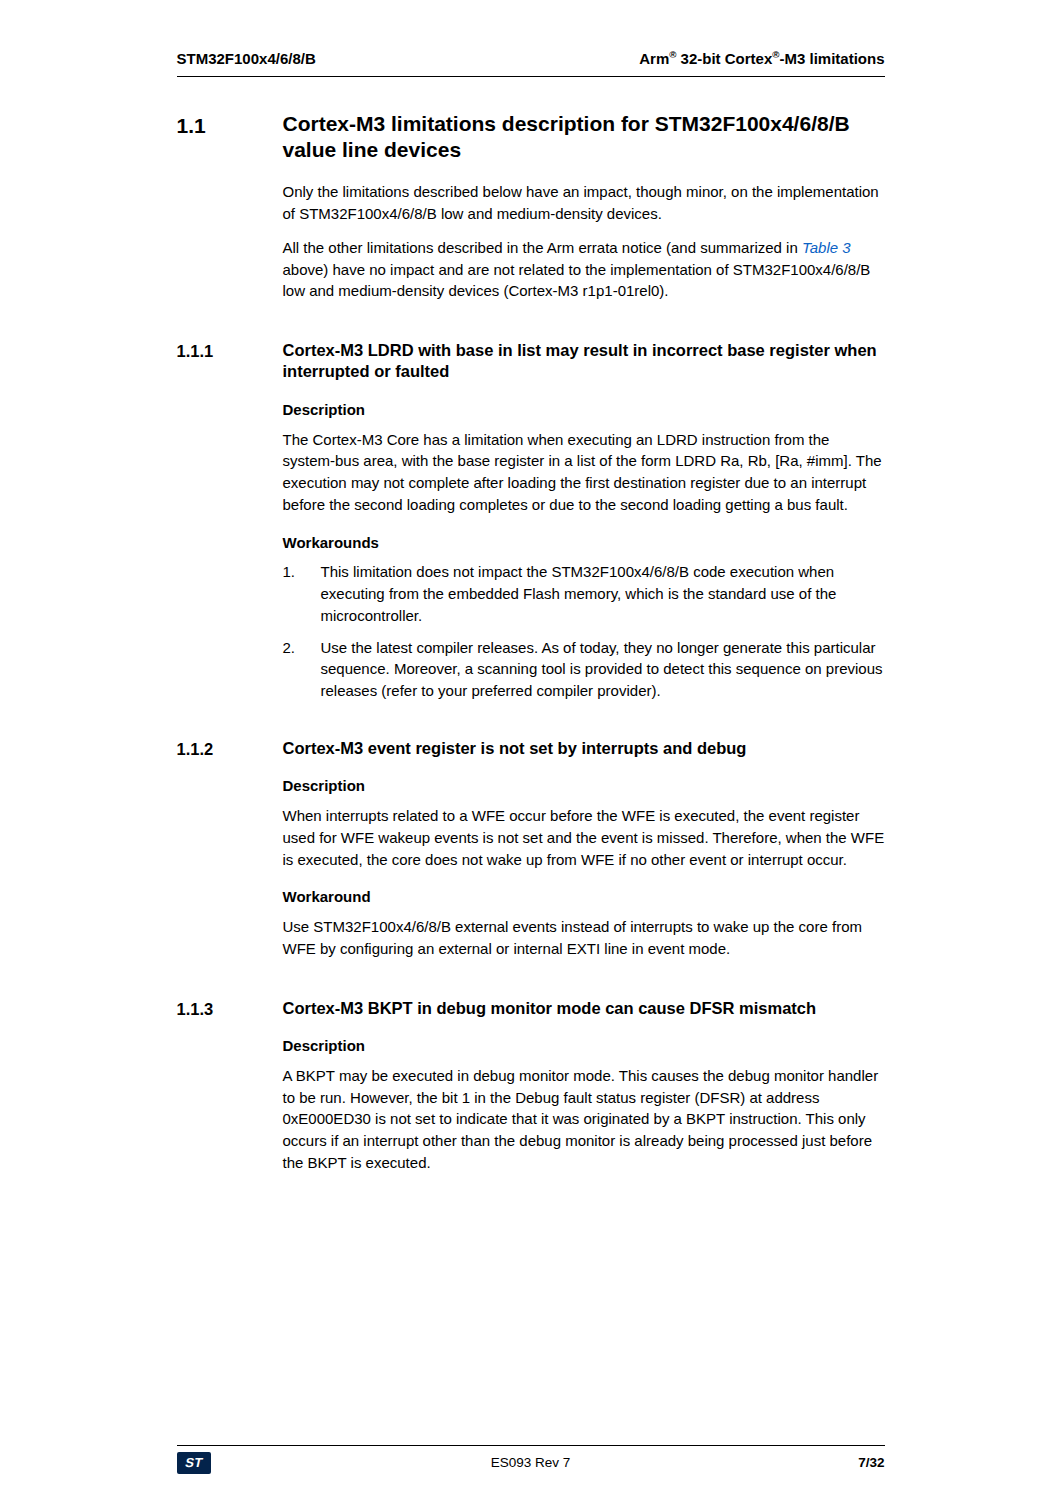STM32F100x4/6/8/B
Arm® 32-bit Cortex®-M3 limitations
1.1
Cortex-M3 limitations description for STM32F100x4/6/8/B value line devices
Only the limitations described below have an impact, though minor, on the implementation of STM32F100x4/6/8/B low and medium-density devices.
All the other limitations described in the Arm errata notice (and summarized in Table 3 above) have no impact and are not related to the implementation of STM32F100x4/6/8/B low and medium-density devices (Cortex-M3 r1p1-01rel0).
1.1.1
Cortex-M3 LDRD with base in list may result in incorrect base register when interrupted or faulted
Description
The Cortex-M3 Core has a limitation when executing an LDRD instruction from the system-bus area, with the base register in a list of the form LDRD Ra, Rb, [Ra, #imm]. The execution may not complete after loading the first destination register due to an interrupt before the second loading completes or due to the second loading getting a bus fault.
Workarounds
This limitation does not impact the STM32F100x4/6/8/B code execution when executing from the embedded Flash memory, which is the standard use of the microcontroller.
Use the latest compiler releases. As of today, they no longer generate this particular sequence. Moreover, a scanning tool is provided to detect this sequence on previous releases (refer to your preferred compiler provider).
1.1.2
Cortex-M3 event register is not set by interrupts and debug
Description
When interrupts related to a WFE occur before the WFE is executed, the event register used for WFE wakeup events is not set and the event is missed. Therefore, when the WFE is executed, the core does not wake up from WFE if no other event or interrupt occur.
Workaround
Use STM32F100x4/6/8/B external events instead of interrupts to wake up the core from WFE by configuring an external or internal EXTI line in event mode.
1.1.3
Cortex-M3 BKPT in debug monitor mode can cause DFSR mismatch
Description
A BKPT may be executed in debug monitor mode. This causes the debug monitor handler to be run. However, the bit 1 in the Debug fault status register (DFSR) at address 0xE000ED30 is not set to indicate that it was originated by a BKPT instruction. This only occurs if an interrupt other than the debug monitor is already being processed just before the BKPT is executed.
ES093 Rev 7
7/32